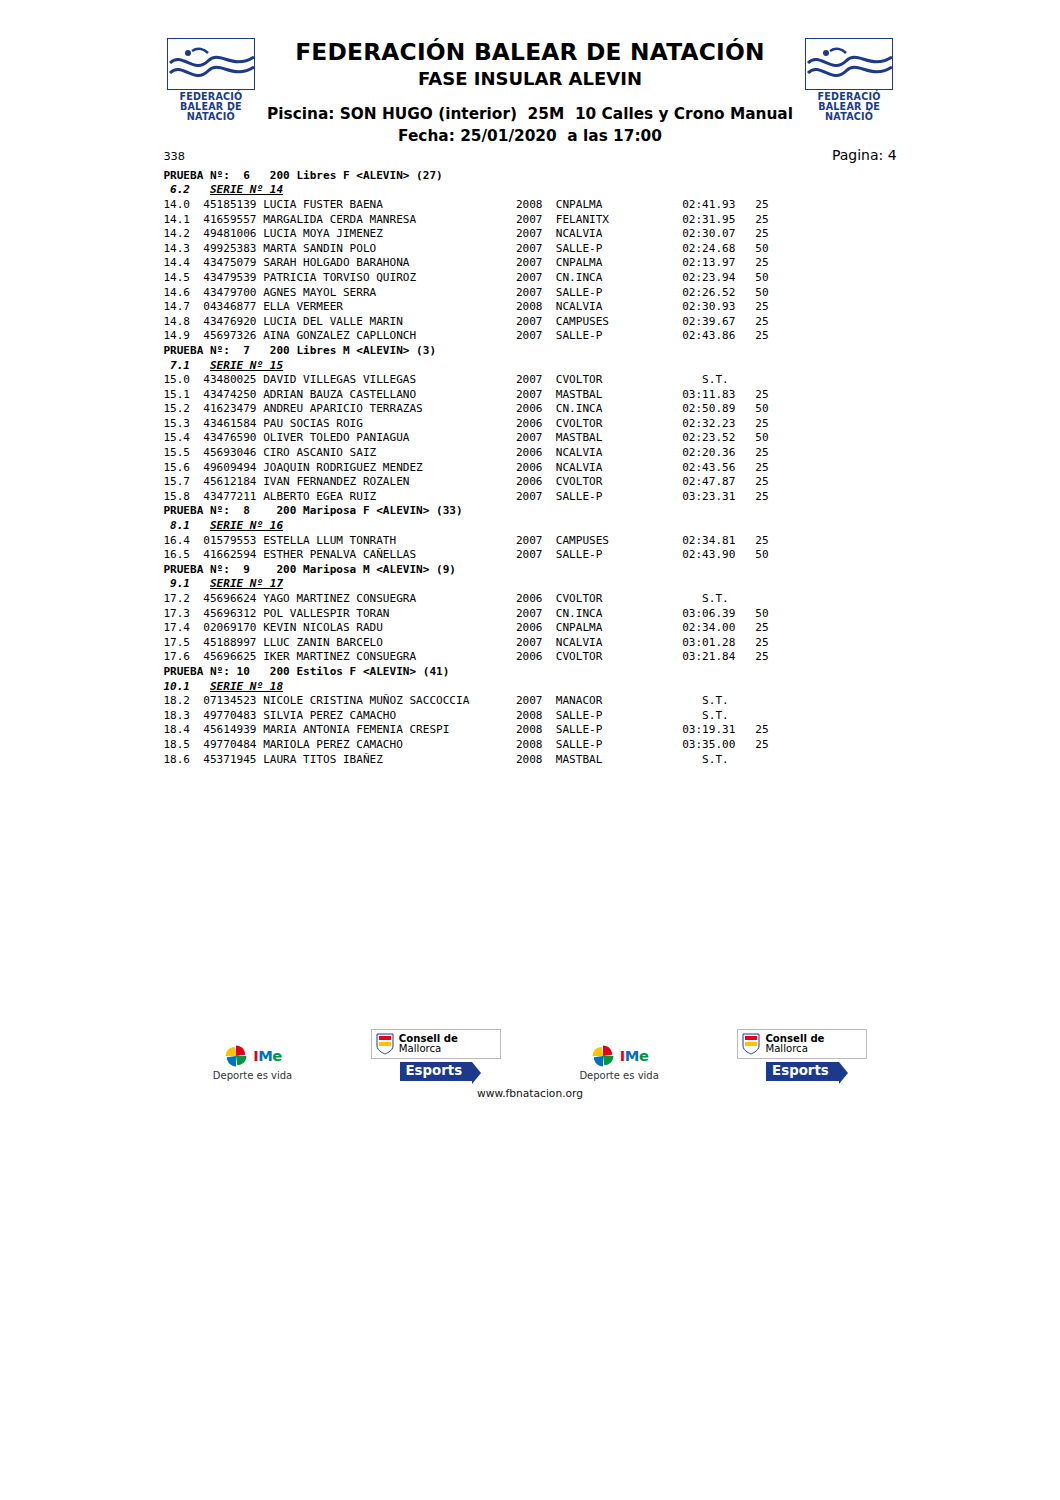FEDERACIÓ
BALEAR DE
NATACIÓ
FEDERACIÓN BALEAR DE NATACIÓN
FASE INSULAR ALEVIN
Piscina: SON HUGO (interior) 25M 10 Calles y Crono Manual
Fecha: 25/01/2020 a las 17:00
FEDERACIÓ
BALEAR DE
NATACIÓ
338
Pagina: 4
PRUEBA Nº: 6 200 Libres F <ALEVIN> (27) 6.2 SERIE Nº 14 14.0 45185139 LUCIA FUSTER BAENA 2008 CNPALMA 02:41.93 25 14.1 41659557 MARGALIDA CERDA MANRESA 2007 FELANITX 02:31.95 25 14.2 49481006 LUCIA MOYA JIMENEZ 2007 NCALVIA 02:30.07 25 14.3 49925383 MARTA SANDIN POLO 2007 SALLE-P 02:24.68 50 14.4 43475079 SARAH HOLGADO BARAHONA 2007 CNPALMA 02:13.97 25 14.5 43479539 PATRICIA TORVISO QUIROZ 2007 CN.INCA 02:23.94 50 14.6 43479700 AGNES MAYOL SERRA 2007 SALLE-P 02:26.52 50 14.7 04346877 ELLA VERMEER 2008 NCALVIA 02:30.93 25 14.8 43476920 LUCIA DEL VALLE MARIN 2007 CAMPUSES 02:39.67 25 14.9 45697326 AINA GONZALEZ CAPLLONCH 2007 SALLE-P 02:43.86 25 PRUEBA Nº: 7 200 Libres M <ALEVIN> (3) 7.1 SERIE Nº 15 15.0 43480025 DAVID VILLEGAS VILLEGAS 2007 CVOLTOR S.T. 15.1 43474250 ADRIAN BAUZA CASTELLANO 2007 MASTBAL 03:11.83 25 15.2 41623479 ANDREU APARICIO TERRAZAS 2006 CN.INCA 02:50.89 50 15.3 43461584 PAU SOCIAS ROIG 2006 CVOLTOR 02:32.23 25 15.4 43476590 OLIVER TOLEDO PANIAGUA 2007 MASTBAL 02:23.52 50 15.5 45693046 CIRO ASCANIO SAIZ 2006 NCALVIA 02:20.36 25 15.6 49609494 JOAQUIN RODRIGUEZ MENDEZ 2006 NCALVIA 02:43.56 25 15.7 45612184 IVAN FERNANDEZ ROZALEN 2006 CVOLTOR 02:47.87 25 15.8 43477211 ALBERTO EGEA RUIZ 2007 SALLE-P 03:23.31 25 PRUEBA Nº: 8 200 Mariposa F <ALEVIN> (33) 8.1 SERIE Nº 16 16.4 01579553 ESTELLA LLUM TONRATH 2007 CAMPUSES 02:34.81 25 16.5 41662594 ESTHER PENALVA CAÑELLAS 2007 SALLE-P 02:43.90 50 PRUEBA Nº: 9 200 Mariposa M <ALEVIN> (9) 9.1 SERIE Nº 17 17.2 45696624 YAGO MARTINEZ CONSUEGRA 2006 CVOLTOR S.T. 17.3 45696312 POL VALLESPIR TORAN 2007 CN.INCA 03:06.39 50 17.4 02069170 KEVIN NICOLAS RADU 2006 CNPALMA 02:34.00 25 17.5 45188997 LLUC ZANIN BARCELO 2007 NCALVIA 03:01.28 25 17.6 45696625 IKER MARTINEZ CONSUEGRA 2006 CVOLTOR 03:21.84 25 PRUEBA Nº: 10 200 Estilos F <ALEVIN> (41) 10.1 SERIE Nº 18 18.2 07134523 NICOLE CRISTINA MUÑOZ SACCOCCIA 2007 MANACOR S.T. 18.3 49770483 SILVIA PEREZ CAMACHO 2008 SALLE-P S.T. 18.4 45614939 MARIA ANTONIA FEMENIA CRESPI 2008 SALLE-P 03:19.31 25 18.5 49770484 MARIOLA PEREZ CAMACHO 2008 SALLE-P 03:35.00 25 18.6 45371945 LAURA TITOS IBAÑEZ 2008 MASTBAL S.T.
IMe
Deporte es vida
Consell de Mallorca
Esports
IMe
Deporte es vida
Consell de Mallorca
Esports
www.fbnatacion.org